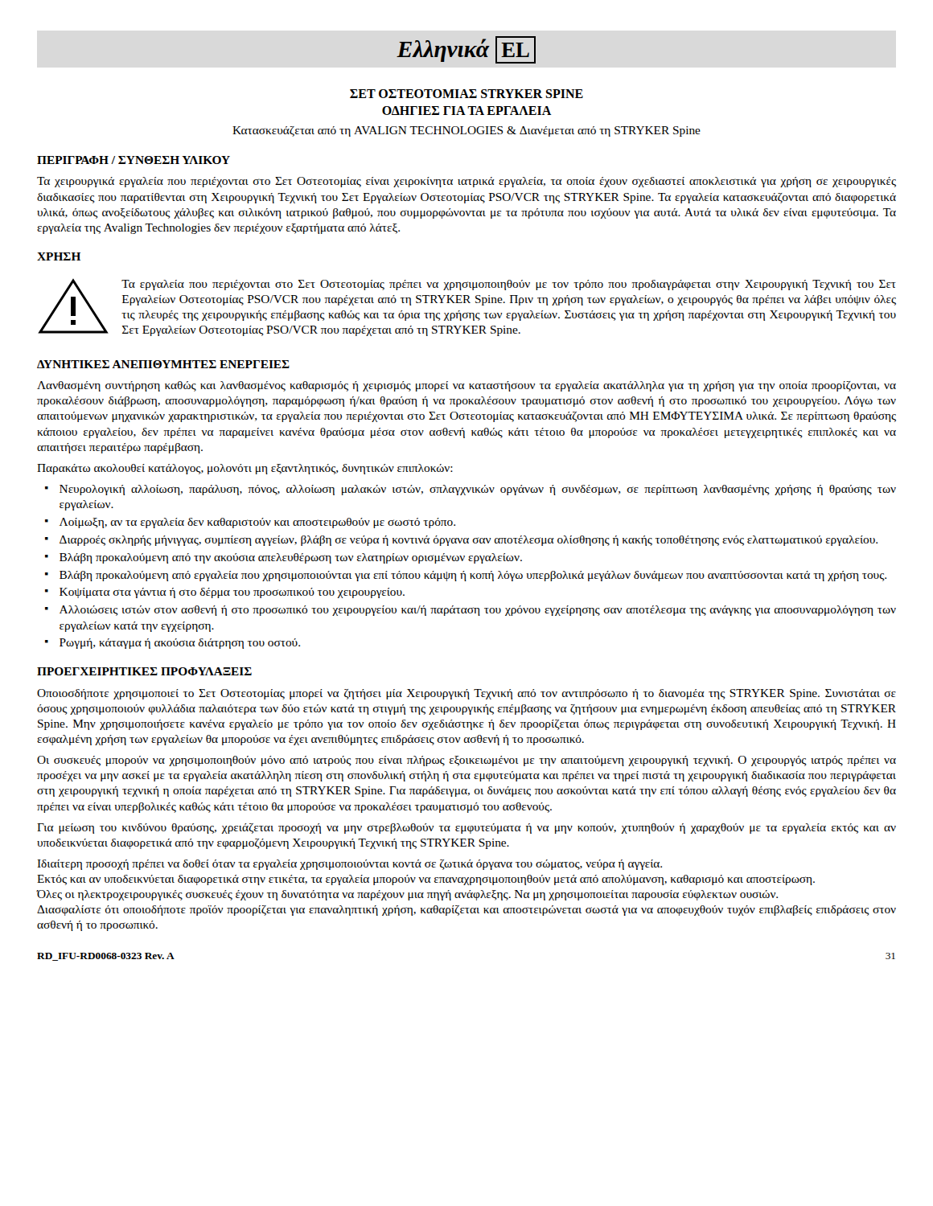ΕλληνικάEL
ΣΕΤ ΟΣΤΕΟΤΟΜΙΑΣ STRYKER SPINE
ΟΔΗΓΙΕΣ ΓΙΑ ΤΑ ΕΡΓΑΛΕΙΑ
Κατασκευάζεται από τη AVALIGN TECHNOLOGIES & Διανέμεται από τη STRYKER Spine
ΠΕΡΙΓΡΑΦΗ / ΣΥΝΘΕΣΗ ΥΛΙΚΟΥ
Τα χειρουργικά εργαλεία που περιέχονται στο Σετ Οστεοτομίας είναι χειροκίνητα ιατρικά εργαλεία, τα οποία έχουν σχεδιαστεί αποκλειστικά για χρήση σε χειρουργικές διαδικασίες που παρατίθενται στη Χειρουργική Τεχνική του Σετ Εργαλείων Οστεοτομίας PSO/VCR της STRYKER Spine. Τα εργαλεία κατασκευάζονται από διαφορετικά υλικά, όπως ανοξείδωτους χάλυβες και σιλικόνη ιατρικού βαθμού, που συμμορφώνονται με τα πρότυπα που ισχύουν για αυτά. Αυτά τα υλικά δεν είναι εμφυτεύσιμα. Τα εργαλεία της Avalign Technologies δεν περιέχουν εξαρτήματα από λάτεξ.
ΧΡΗΣΗ
Τα εργαλεία που περιέχονται στο Σετ Οστεοτομίας πρέπει να χρησιμοποιηθούν με τον τρόπο που προδιαγράφεται στην Χειρουργική Τεχνική του Σετ Εργαλείων Οστεοτομίας PSO/VCR που παρέχεται από τη STRYKER Spine. Πριν τη χρήση των εργαλείων, ο χειρουργός θα πρέπει να λάβει υπόψιν όλες τις πλευρές της χειρουργικής επέμβασης καθώς και τα όρια της χρήσης των εργαλείων. Συστάσεις για τη χρήση παρέχονται στη Χειρουργική Τεχνική του Σετ Εργαλείων Οστεοτομίας PSO/VCR που παρέχεται από τη STRYKER Spine.
ΔΥΝΗΤΙΚΕΣ ΑΝΕΠΙΘΥΜΗΤΕΣ ΕΝΕΡΓΕΙΕΣ
Λανθασμένη συντήρηση καθώς και λανθασμένος καθαρισμός ή χειρισμός μπορεί να καταστήσουν τα εργαλεία ακατάλληλα για τη χρήση για την οποία προορίζονται, να προκαλέσουν διάβρωση, αποσυναρμολόγηση, παραμόρφωση ή/και θραύση ή να προκαλέσουν τραυματισμό στον ασθενή ή στο προσωπικό του χειρουργείου. Λόγω των απαιτούμενων μηχανικών χαρακτηριστικών, τα εργαλεία που περιέχονται στο Σετ Οστεοτομίας κατασκευάζονται από ΜΗ ΕΜΦΥΤΕΥΣΙΜΑ υλικά. Σε περίπτωση θραύσης κάποιου εργαλείου, δεν πρέπει να παραμείνει κανένα θραύσμα μέσα στον ασθενή καθώς κάτι τέτοιο θα μπορούσε να προκαλέσει μετεγχειρητικές επιπλοκές και να απαιτήσει περαιτέρω παρέμβαση.
Παρακάτω ακολουθεί κατάλογος, μολονότι μη εξαντλητικός, δυνητικών επιπλοκών:
Νευρολογική αλλοίωση, παράλυση, πόνος, αλλοίωση μαλακών ιστών, σπλαγχνικών οργάνων ή συνδέσμων, σε περίπτωση λανθασμένης χρήσης ή θραύσης των εργαλείων.
Λοίμωξη, αν τα εργαλεία δεν καθαριστούν και αποστειρωθούν με σωστό τρόπο.
Διαρροές σκληρής μήνιγγας, συμπίεση αγγείων, βλάβη σε νεύρα ή κοντινά όργανα σαν αποτέλεσμα ολίσθησης ή κακής τοποθέτησης ενός ελαττωματικού εργαλείου.
Βλάβη προκαλούμενη από την ακούσια απελευθέρωση των ελατηρίων ορισμένων εργαλείων.
Βλάβη προκαλούμενη από εργαλεία που χρησιμοποιούνται για επί τόπου κάμψη ή κοπή λόγω υπερβολικά μεγάλων δυνάμεων που αναπτύσσονται κατά τη χρήση τους.
Κοψίματα στα γάντια ή στο δέρμα του προσωπικού του χειρουργείου.
Αλλοιώσεις ιστών στον ασθενή ή στο προσωπικό του χειρουργείου και/ή παράταση του χρόνου εγχείρησης σαν αποτέλεσμα της ανάγκης για αποσυναρμολόγηση των εργαλείων κατά την εγχείρηση.
Ρωγμή, κάταγμα ή ακούσια διάτρηση του οστού.
ΠΡΟΕΓΧΕΙΡΗΤΙΚΕΣ ΠΡΟΦΥΛΑΞΕΙΣ
Οποιοσδήποτε χρησιμοποιεί το Σετ Οστεοτομίας μπορεί να ζητήσει μία Χειρουργική Τεχνική από τον αντιπρόσωπο ή το διανομέα της STRYKER Spine. Συνιστάται σε όσους χρησιμοποιούν φυλλάδια παλαιότερα των δύο ετών κατά τη στιγμή της χειρουργικής επέμβασης να ζητήσουν μια ενημερωμένη έκδοση απευθείας από τη STRYKER Spine. Μην χρησιμοποιήσετε κανένα εργαλείο με τρόπο για τον οποίο δεν σχεδιάστηκε ή δεν προορίζεται όπως περιγράφεται στη συνοδευτική Χειρουργική Τεχνική. Η εσφαλμένη χρήση των εργαλείων θα μπορούσε να έχει ανεπιθύμητες επιδράσεις στον ασθενή ή το προσωπικό.
Οι συσκευές μπορούν να χρησιμοποιηθούν μόνο από ιατρούς που είναι πλήρως εξοικειωμένοι με την απαιτούμενη χειρουργική τεχνική. Ο χειρουργός ιατρός πρέπει να προσέχει να μην ασκεί με τα εργαλεία ακατάλληλη πίεση στη σπονδυλική στήλη ή στα εμφυτεύματα και πρέπει να τηρεί πιστά τη χειρουργική διαδικασία που περιγράφεται στη χειρουργική τεχνική η οποία παρέχεται από τη STRYKER Spine. Για παράδειγμα, οι δυνάμεις που ασκούνται κατά την επί τόπου αλλαγή θέσης ενός εργαλείου δεν θα πρέπει να είναι υπερβολικές καθώς κάτι τέτοιο θα μπορούσε να προκαλέσει τραυματισμό του ασθενούς.
Για μείωση του κινδύνου θραύσης, χρειάζεται προσοχή να μην στρεβλωθούν τα εμφυτεύματα ή να μην κοπούν, χτυπηθούν ή χαραχθούν με τα εργαλεία εκτός και αν υποδεικνύεται διαφορετικά από την εφαρμοζόμενη Χειρουργική Τεχνική της STRYKER Spine.
Ιδιαίτερη προσοχή πρέπει να δοθεί όταν τα εργαλεία χρησιμοποιούνται κοντά σε ζωτικά όργανα του σώματος, νεύρα ή αγγεία.
Εκτός και αν υποδεικνύεται διαφορετικά στην ετικέτα, τα εργαλεία μπορούν να επαναχρησιμοποιηθούν μετά από απολύμανση, καθαρισμό και αποστείρωση.
Όλες οι ηλεκτροχειρουργικές συσκευές έχουν τη δυνατότητα να παρέχουν μια πηγή ανάφλεξης. Να μη χρησιμοποιείται παρουσία εύφλεκτων ουσιών.
Διασφαλίστε ότι οποιοδήποτε προϊόν προορίζεται για επαναληπτική χρήση, καθαρίζεται και αποστειρώνεται σωστά για να αποφευχθούν τυχόν επιβλαβείς επιδράσεις στον ασθενή ή το προσωπικό.
RD_IFU-RD0068-0323 Rev. A 31